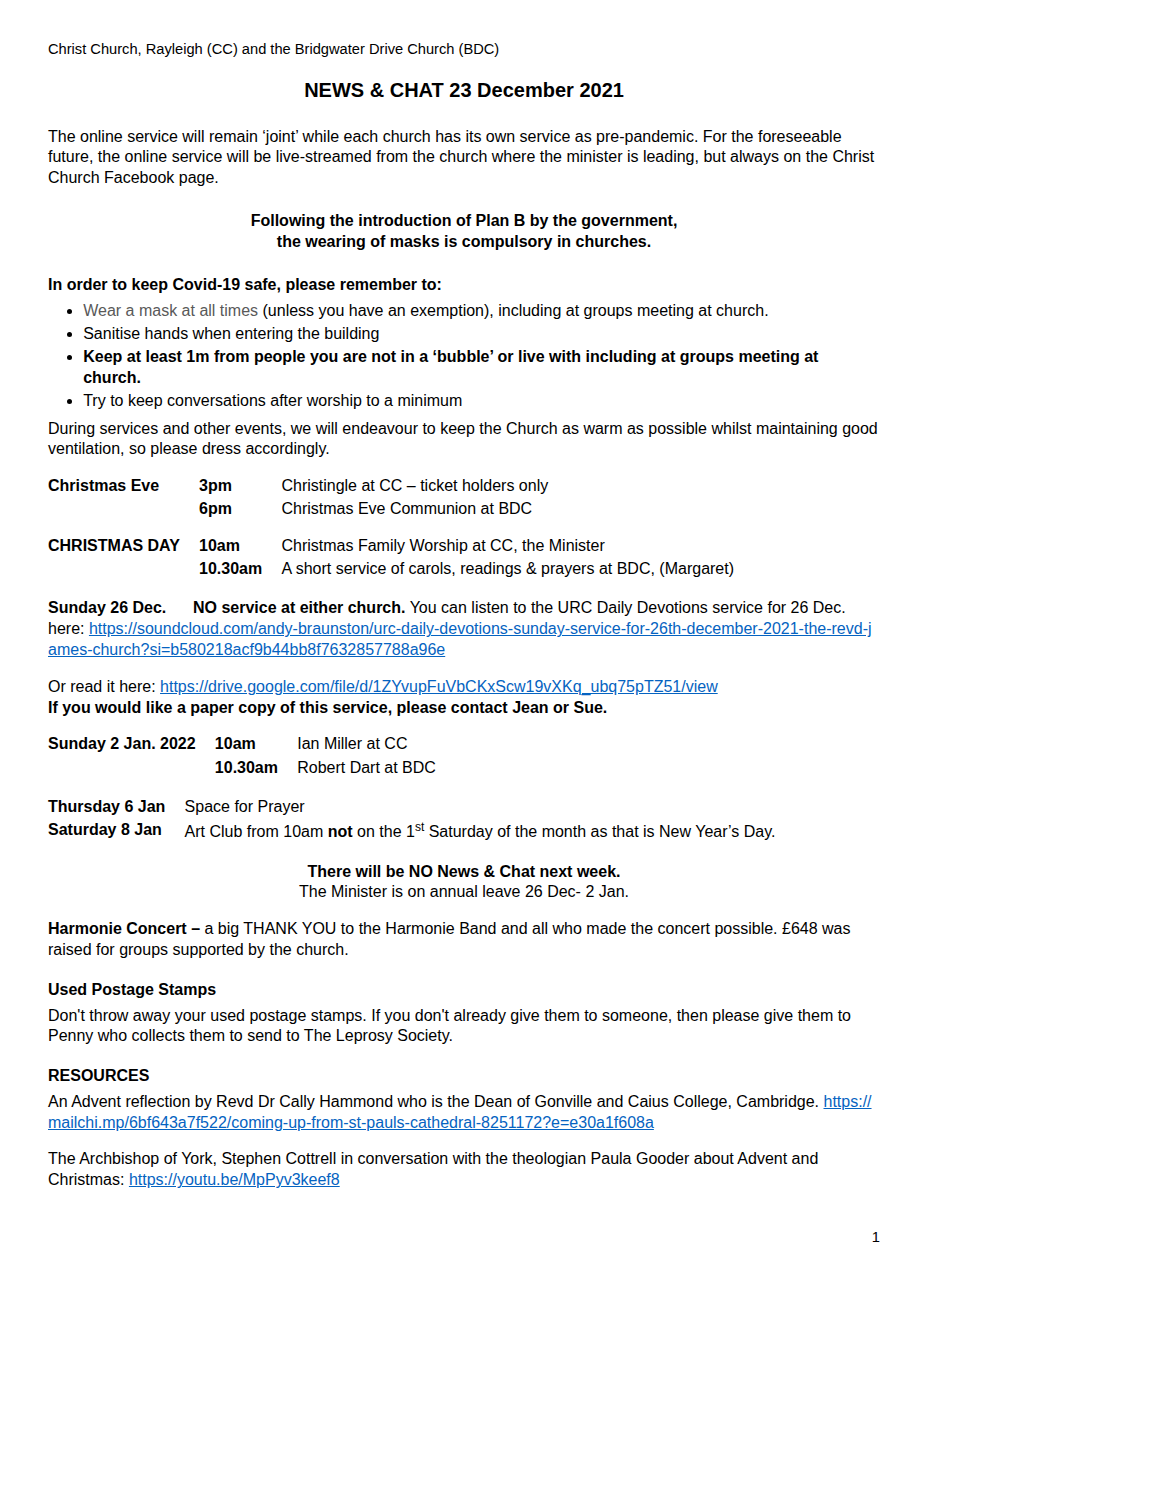Christ Church, Rayleigh (CC) and the Bridgwater Drive Church (BDC)
NEWS & CHAT 23 December 2021
The online service will remain ‘joint’ while each church has its own service as pre-pandemic. For the foreseeable future, the online service will be live-streamed from the church where the minister is leading, but always on the Christ Church Facebook page.
Following the introduction of Plan B by the government,
the wearing of masks is compulsory in churches.
In order to keep Covid-19 safe, please remember to:
Wear a mask at all times (unless you have an exemption), including at groups meeting at church.
Sanitise hands when entering the building
Keep at least 1m from people you are not in a ‘bubble’ or live with including at groups meeting at church.
Try to keep conversations after worship to a minimum
During services and other events, we will endeavour to keep the Church as warm as possible whilst maintaining good ventilation, so please dress accordingly.
| Christmas Eve | 3pm | Christingle at CC – ticket holders only |
| | 6pm | Christmas Eve Communion at BDC |
| CHRISTMAS DAY | 10am | Christmas Family Worship at CC, the Minister |
| | 10.30am | A short service of carols, readings & prayers at BDC, (Margaret) |
Sunday 26 Dec. NO service at either church. You can listen to the URC Daily Devotions service for 26 Dec. here: https://soundcloud.com/andy-braunston/urc-daily-devotions-sunday-service-for-26th-december-2021-the-revd-james-church?si=b580218acf9b44bb8f7632857788a96e
Or read it here: https://drive.google.com/file/d/1ZYvupFuVbCKxScw19vXKq_ubq75pTZ51/view
If you would like a paper copy of this service, please contact Jean or Sue.
| Sunday 2 Jan. 2022 | 10am | Ian Miller at CC |
| | 10.30am | Robert Dart at BDC |
| Thursday 6 Jan | Space for Prayer |
| Saturday 8 Jan | Art Club from 10am not on the 1 st Saturday of the month as that is New Year’s Day. |
There will be NO News & Chat next week.
The Minister is on annual leave 26 Dec- 2 Jan.
Harmonie Concert – a big THANK YOU to the Harmonie Band and all who made the concert possible. £648 was raised for groups supported by the church.
Used Postage Stamps
Don't throw away your used postage stamps. If you don't already give them to someone, then please give them to Penny who collects them to send to The Leprosy Society.
RESOURCES
An Advent reflection by Revd Dr Cally Hammond who is the Dean of Gonville and Caius College, Cambridge. https://mailchi.mp/6bf643a7f522/coming-up-from-st-pauls-cathedral-8251172?e=e30a1f608a
The Archbishop of York, Stephen Cottrell in conversation with the theologian Paula Gooder about Advent and Christmas: https://youtu.be/MpPyv3keef8
1